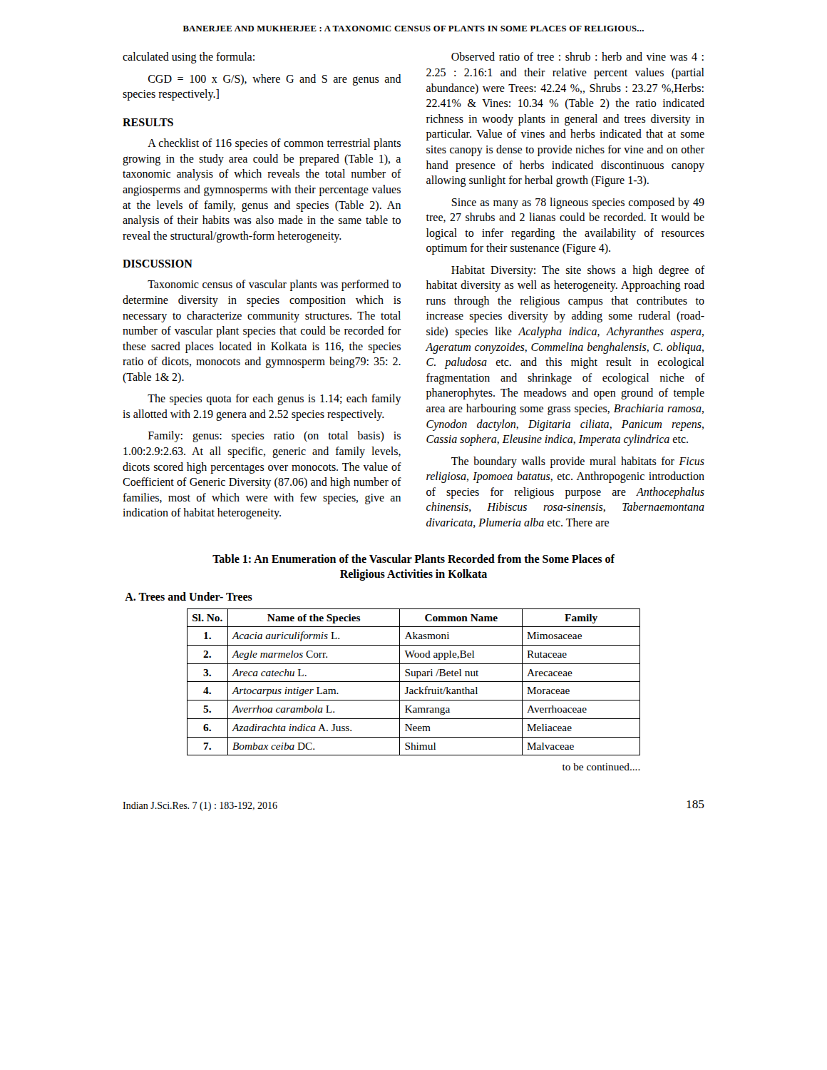Banerjee and Mukherjee : A Taxonomic Census of Plants in Some Places of Religious...
calculated using the formula:
CGD = 100 x G/S), where G and S are genus and species respectively.]
RESULTS
A checklist of 116 species of common terrestrial plants growing in the study area could be prepared (Table 1), a taxonomic analysis of which reveals the total number of angiosperms and gymnosperms with their percentage values at the levels of family, genus and species (Table 2). An analysis of their habits was also made in the same table to reveal the structural/growth-form heterogeneity.
DISCUSSION
Taxonomic census of vascular plants was performed to determine diversity in species composition which is necessary to characterize community structures. The total number of vascular plant species that could be recorded for these sacred places located in Kolkata is 116, the species ratio of dicots, monocots and gymnosperm being79: 35: 2. (Table 1& 2).
The species quota for each genus is 1.14; each family is allotted with 2.19 genera and 2.52 species respectively.
Family: genus: species ratio (on total basis) is 1.00:2.9:2.63. At all specific, generic and family levels, dicots scored high percentages over monocots. The value of Coefficient of Generic Diversity (87.06) and high number of families, most of which were with few species, give an indication of habitat heterogeneity.
Observed ratio of tree : shrub : herb and vine was 4 : 2.25 : 2.16:1 and their relative percent values (partial abundance) were Trees: 42.24 %,, Shrubs : 23.27 %,Herbs: 22.41% & Vines: 10.34 % (Table 2) the ratio indicated richness in woody plants in general and trees diversity in particular. Value of vines and herbs indicated that at some sites canopy is dense to provide niches for vine and on other hand presence of herbs indicated discontinuous canopy allowing sunlight for herbal growth (Figure 1-3).
Since as many as 78 ligneous species composed by 49 tree, 27 shrubs and 2 lianas could be recorded. It would be logical to infer regarding the availability of resources optimum for their sustenance (Figure 4).
Habitat Diversity: The site shows a high degree of habitat diversity as well as heterogeneity. Approaching road runs through the religious campus that contributes to increase species diversity by adding some ruderal (road-side) species like Acalypha indica, Achyranthes aspera, Ageratum conyzoides, Commelina benghalensis, C. obliqua, C. paludosa etc. and this might result in ecological fragmentation and shrinkage of ecological niche of phanerophytes. The meadows and open ground of temple area are harbouring some grass species, Brachiaria ramosa, Cynodon dactylon, Digitaria ciliata, Panicum repens, Cassia sophera, Eleusine indica, Imperata cylindrica etc.
The boundary walls provide mural habitats for Ficus religiosa, Ipomoea batatus, etc. Anthropogenic introduction of species for religious purpose are Anthocephalus chinensis, Hibiscus rosa-sinensis, Tabernaemontana divaricata, Plumeria alba etc. There are
Table 1: An Enumeration of the Vascular Plants Recorded from the Some Places of
Religious Activities in Kolkata
A. Trees and Under- Trees
| Sl. No. | Name of the Species | Common Name | Family |
| --- | --- | --- | --- |
| 1. | Acacia auriculiformis L. | Akasmoni | Mimosaceae |
| 2. | Aegle marmelos Corr. | Wood apple,Bel | Rutaceae |
| 3. | Areca catechu L. | Supari /Betel nut | Arecaceae |
| 4. | Artocarpus intiger Lam. | Jackfruit/kanthal | Moraceae |
| 5. | Averrhoa carambola L. | Kamranga | Averrhoaceae |
| 6. | Azadirachta indica A. Juss. | Neem | Meliaceae |
| 7. | Bombax ceiba DC. | Shimul | Malvaceae |
to be continued....
Indian J.Sci.Res. 7 (1) : 183-192, 2016
185